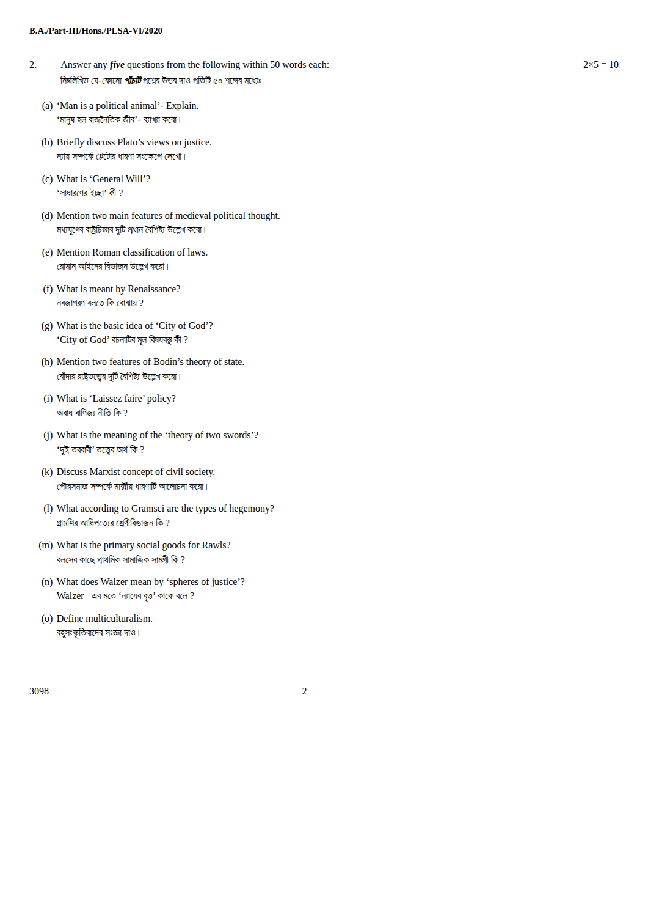B.A./Part-III/Hons./PLSA-VI/2020
2.
Answer any five questions from the following within 50 words each:
2×5 = 10
নিম্নলিখিত যে-কোনো পাঁচটি প্রশ্নের উত্তর দাও প্রতিটি ৫০ শব্দের মধ্যেঃ
(a) ‘Man is a political animal’- Explain. ‘মানুষ হল রাজনৈতিক জীব’- ব্যাখ্যা করো।
(b) Briefly discuss Plato’s views on justice. ন্যায় সম্পর্কে প্লেটোর ধারণা সংক্ষেপে লেখো।
(c) What is ‘General Will’? ‘সাধারণের ইচ্ছা’ কী ?
(d) Mention two main features of medieval political thought. মধ্যযুগের রাষ্ট্রচিন্তার দুটি প্রধান বৈশিষ্ট্য উল্লেখ করো।
(e) Mention Roman classification of laws. রোমান আইনের বিভাজন উল্লেখ করো।
(f) What is meant by Renaissance? নবজাগরণ বলতে কি বোঝায় ?
(g) What is the basic idea of ‘City of God’? ‘City of God’ রচনাটির মূল বিষয়বস্তু কী ?
(h) Mention two features of Bodin’s theory of state. বোঁদার রাষ্ট্রতত্ত্বের দুটি বৈশিষ্ট্য উল্লেখ করো।
(i) What is ‘Laissez faire’ policy? অবাধ বাণিজ্য নীতি কি ?
(j) What is the meaning of the ‘theory of two swords’? ‘দুই তরবারী’ তত্ত্বের অর্থ কি ?
(k) Discuss Marxist concept of civil society. পৌরসমাজ সম্পর্কে মার্ক্সীয় ধারণাটি আলোচনা করো।
(l) What according to Gramsci are the types of hegemony? গ্রামশির আধিপত্যের শ্রেণীবিভাজন কি ?
(m) What is the primary social goods for Rawls? রলসের কাছে প্রাথমিক সামাজিক সামগ্রী কি ?
(n) What does Walzer mean by ‘spheres of justice’? Walzer –এর মতে ‘ন্যায়ের বৃত্ত’ কাকে বলে ?
(o) Define multiculturalism. বহুসংস্কৃতিবাদের সংজ্ঞা দাও।
3098
2